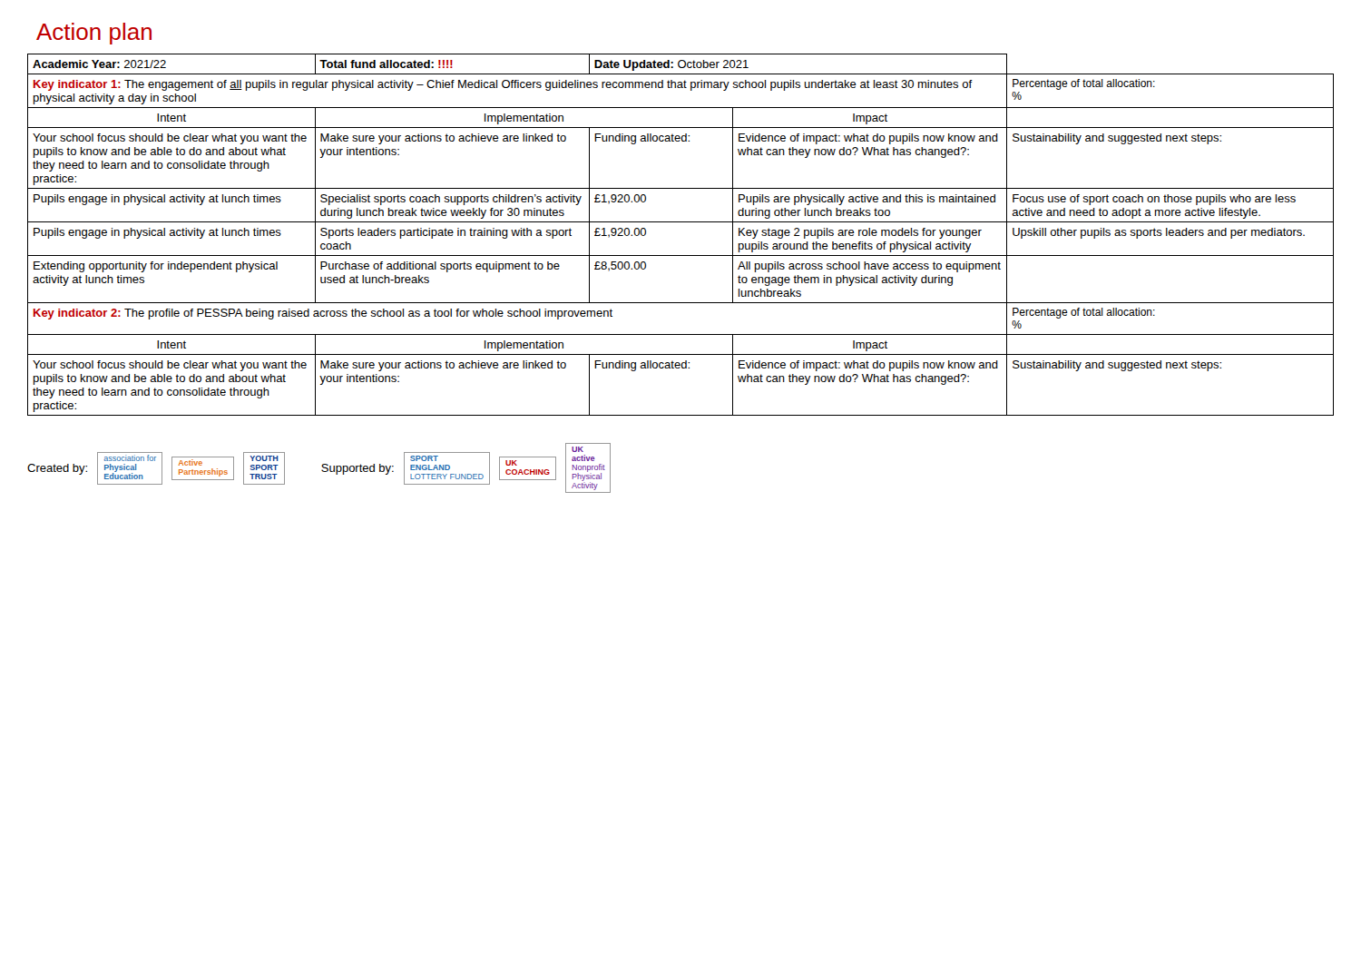Action plan
| Academic Year: 2021/22 | Total fund allocated: !!!! | Date Updated: October 2021 | |
| Key indicator 1: The engagement of all pupils in regular physical activity – Chief Medical Officers guidelines recommend that primary school pupils undertake at least 30 minutes of physical activity a day in school | Percentage of total allocation: % |
| Intent | Implementation | Impact | |
| Your school focus should be clear what you want the pupils to know and be able to do and about what they need to learn and to consolidate through practice: | Make sure your actions to achieve are linked to your intentions: | Funding allocated: | Evidence of impact: what do pupils now know and what can they now do? What has changed?: | Sustainability and suggested next steps: |
| Pupils engage in physical activity at lunch times | Specialist sports coach supports children’s activity during lunch break twice weekly for 30 minutes | £1,920.00 | Pupils are physically active and this is maintained during other lunch breaks too | Focus use of sport coach on those pupils who are less active and need to adopt a more active lifestyle. |
| Pupils engage in physical activity at lunch times | Sports leaders participate in training with a sport coach | £1,920.00 | Key stage 2 pupils are role models for younger pupils around the benefits of physical activity | Upskill other pupils as sports leaders and per mediators. |
| Extending opportunity for independent physical activity at lunch times | Purchase of additional sports equipment to be used at lunch-breaks | £8,500.00 | All pupils across school have access to equipment to engage them in physical activity during lunchbreaks | |
| Key indicator 2: The profile of PESSPA being raised across the school as a tool for whole school improvement | Percentage of total allocation: % |
| Intent | Implementation | Impact | |
| Your school focus should be clear what you want the pupils to know and be able to do and about what they need to learn and to consolidate through practice: | Make sure your actions to achieve are linked to your intentions: | Funding allocated: | Evidence of impact: what do pupils now know and what can they now do? What has changed?: | Sustainability and suggested next steps: |
Created by: association for
Physical
Education Active
Partnerships YOUTH
SPORT
TRUST Supported by: SPORT
ENGLAND
LOTTERY FUNDED UK
COACHING UK
active
Nonprofit
Physical
Activity